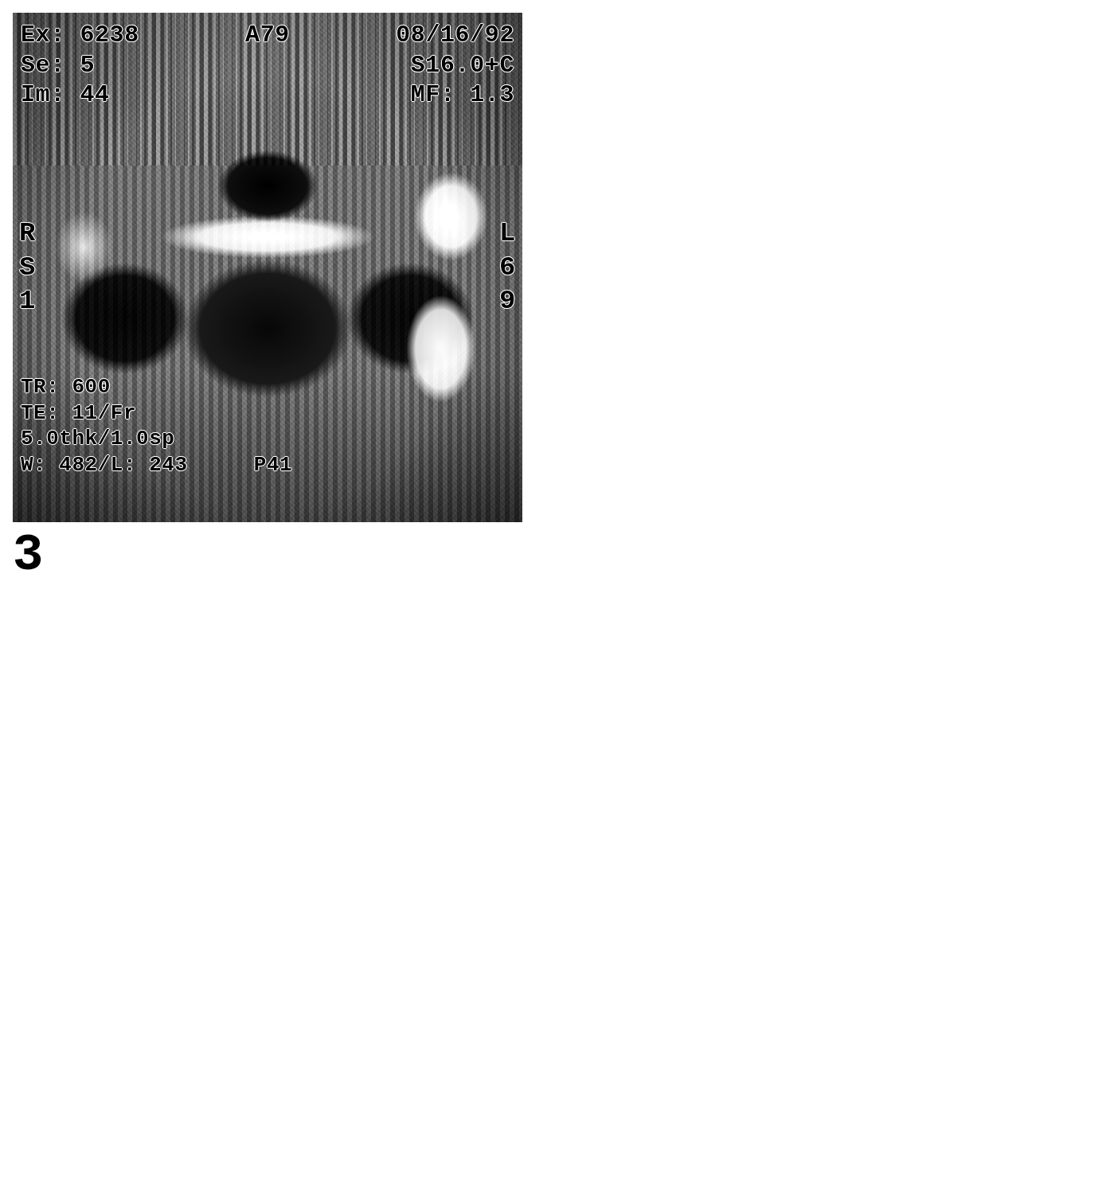Ex: 6238 Se: 5 Im: 44
A79
08/16/92 S16.0+C MF: 1.3
R S 1
L 6 9
TR: 600 TE: 11/Fr 5.0thk/1.0sp W: 482/L: 243P41
3
Figure 3. Axial MR image, exam 6238, series 5, image 44, dated 08/16/92. TR 600, TE 11, slice thickness 5.0 mm, spacing 1.0 mm, window 482, level 243.